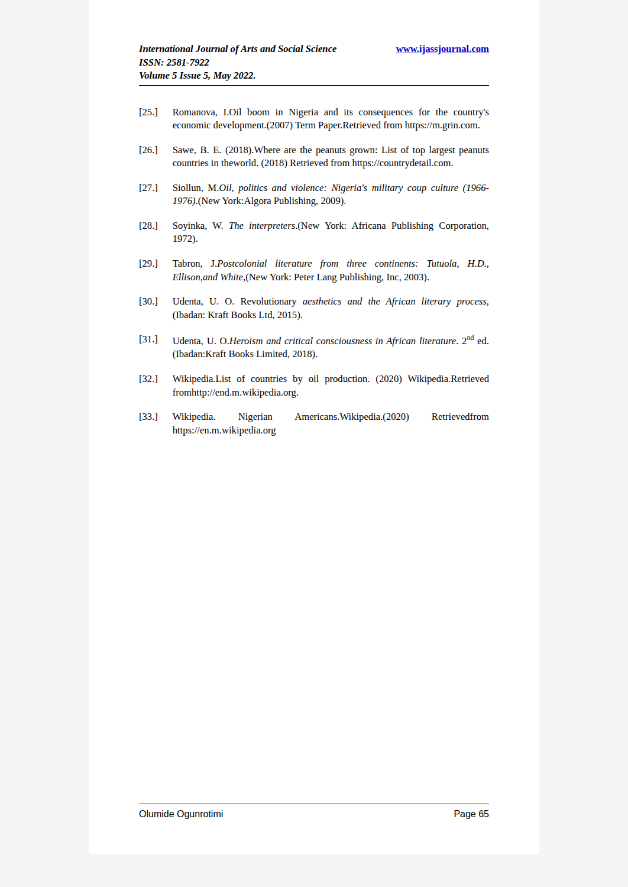International Journal of Arts and Social Science www.ijassjournal.com
ISSN: 2581-7922
Volume 5 Issue 5, May 2022.
[25.] Romanova, I.Oil boom in Nigeria and its consequences for the country's economic development.(2007) Term Paper.Retrieved from https://m.grin.com.
[26.] Sawe, B. E. (2018).Where are the peanuts grown: List of top largest peanuts countries in theworld. (2018) Retrieved from https://countrydetail.com.
[27.] Siollun, M.Oil, politics and violence: Nigeria's military coup culture (1966-1976).(New York:Algora Publishing, 2009).
[28.] Soyinka, W. The interpreters.(New York: Africana Publishing Corporation, 1972).
[29.] Tabron, J.Postcolonial literature from three continents: Tutuola, H.D., Ellison,and White,(New York: Peter Lang Publishing, Inc, 2003).
[30.] Udenta, U. O. Revolutionary aesthetics and the African literary process, (Ibadan: Kraft Books Ltd, 2015).
[31.] Udenta, U. O.Heroism and critical consciousness in African literature. 2nd ed. (Ibadan:Kraft Books Limited, 2018).
[32.] Wikipedia.List of countries by oil production. (2020) Wikipedia.Retrieved fromhttp://end.m.wikipedia.org.
[33.] Wikipedia. Nigerian Americans.Wikipedia.(2020) Retrievedfrom https://en.m.wikipedia.org
Olumide Ogunrotimi Page 65